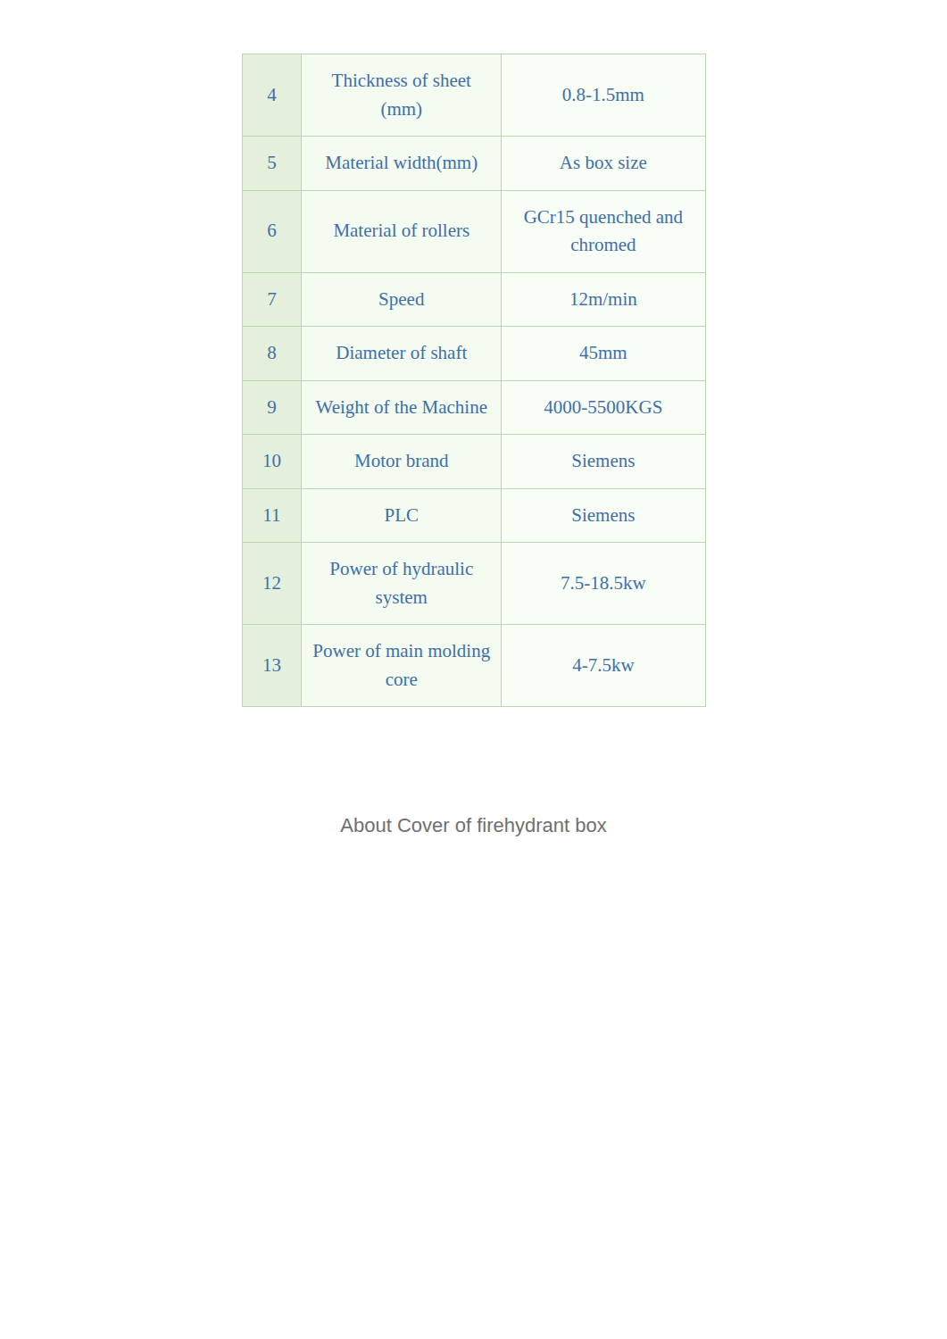| 4 | Thickness of sheet (mm) | 0.8-1.5mm |
| 5 | Material width(mm) | As box size |
| 6 | Material of rollers | GCr15 quenched and chromed |
| 7 | Speed | 12m/min |
| 8 | Diameter of shaft | 45mm |
| 9 | Weight of the Machine | 4000-5500KGS |
| 10 | Motor brand | Siemens |
| 11 | PLC | Siemens |
| 12 | Power of hydraulic system | 7.5-18.5kw |
| 13 | Power of main molding core | 4-7.5kw |
About Cover of firehydrant box